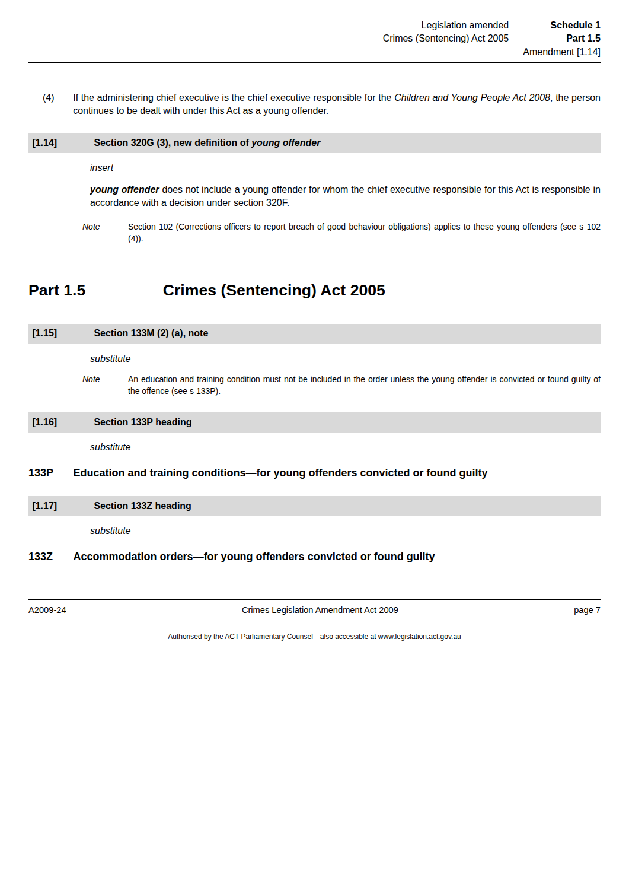Legislation amended
Crimes (Sentencing) Act 2005
Schedule 1
Part 1.5
Amendment [1.14]
(4)
If the administering chief executive is the chief executive responsible for the Children and Young People Act 2008, the person continues to be dealt with under this Act as a young offender.
[1.14]
Section 320G (3), new definition of young offender
insert
young offender does not include a young offender for whom the chief executive responsible for this Act is responsible in accordance with a decision under section 320F.
Note
Section 102 (Corrections officers to report breach of good behaviour obligations) applies to these young offenders (see s 102 (4)).
Part 1.5
Crimes (Sentencing) Act 2005
[1.15]
Section 133M (2) (a), note
substitute
Note
An education and training condition must not be included in the order unless the young offender is convicted or found guilty of the offence (see s 133P).
[1.16]
Section 133P heading
substitute
133P
Education and training conditions—for young offenders convicted or found guilty
[1.17]
Section 133Z heading
substitute
133Z
Accommodation orders—for young offenders convicted or found guilty
A2009-24
Crimes Legislation Amendment Act 2009
page 7
Authorised by the ACT Parliamentary Counsel—also accessible at www.legislation.act.gov.au